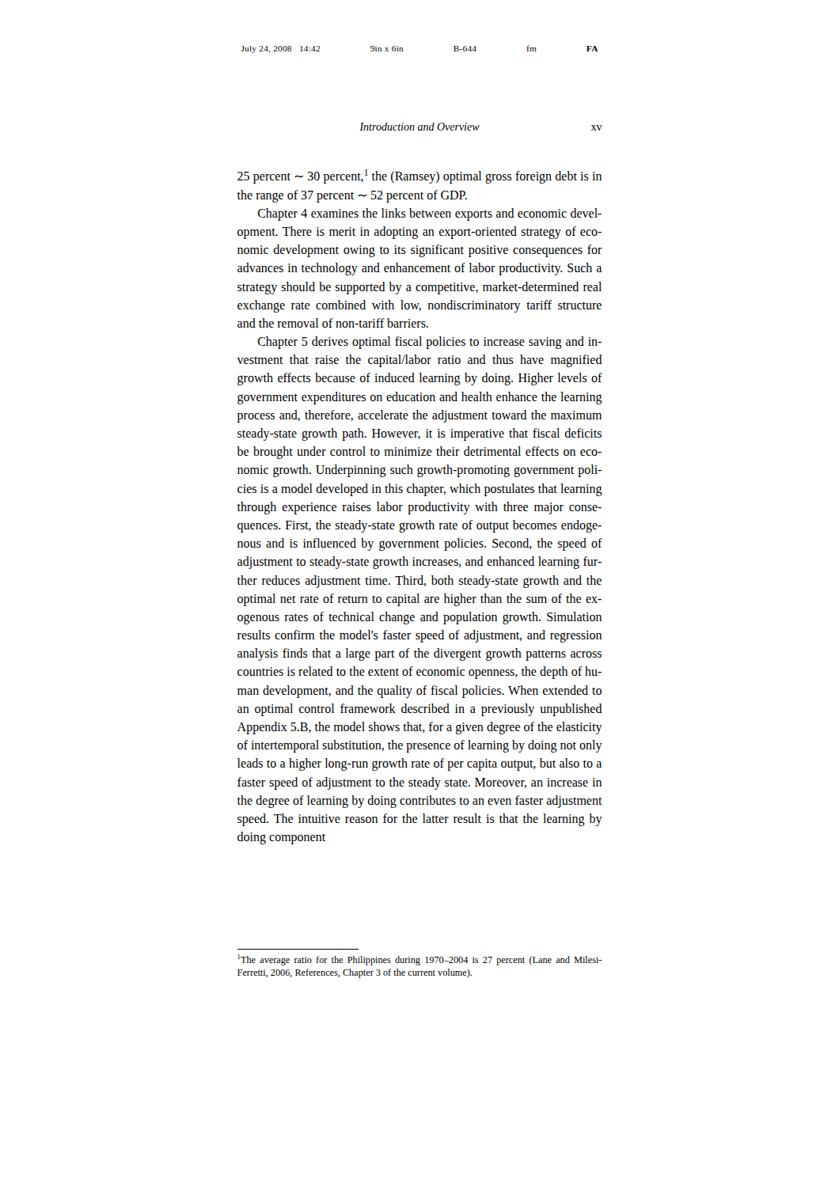July 24, 2008 14:42 9in x 6in B-644 fm FA
xv Introduction and Overview xv
25 percent ∼ 30 percent,1 the (Ramsey) optimal gross foreign debt is in the range of 37 percent ∼ 52 percent of GDP.
Chapter 4 examines the links between exports and economic development. There is merit in adopting an export-oriented strategy of economic development owing to its significant positive consequences for advances in technology and enhancement of labor productivity. Such a strategy should be supported by a competitive, market-determined real exchange rate combined with low, nondiscriminatory tariff structure and the removal of non-tariff barriers.
Chapter 5 derives optimal fiscal policies to increase saving and investment that raise the capital/labor ratio and thus have magnified growth effects because of induced learning by doing. Higher levels of government expenditures on education and health enhance the learning process and, therefore, accelerate the adjustment toward the maximum steady-state growth path. However, it is imperative that fiscal deficits be brought under control to minimize their detrimental effects on economic growth. Underpinning such growth-promoting government policies is a model developed in this chapter, which postulates that learning through experience raises labor productivity with three major consequences. First, the steady-state growth rate of output becomes endogenous and is influenced by government policies. Second, the speed of adjustment to steady-state growth increases, and enhanced learning further reduces adjustment time. Third, both steady-state growth and the optimal net rate of return to capital are higher than the sum of the exogenous rates of technical change and population growth. Simulation results confirm the model's faster speed of adjustment, and regression analysis finds that a large part of the divergent growth patterns across countries is related to the extent of economic openness, the depth of human development, and the quality of fiscal policies. When extended to an optimal control framework described in a previously unpublished Appendix 5.B, the model shows that, for a given degree of the elasticity of intertemporal substitution, the presence of learning by doing not only leads to a higher long-run growth rate of per capita output, but also to a faster speed of adjustment to the steady state. Moreover, an increase in the degree of learning by doing contributes to an even faster adjustment speed. The intuitive reason for the latter result is that the learning by doing component
1The average ratio for the Philippines during 1970–2004 is 27 percent (Lane and Milesi-Ferretti, 2006, References, Chapter 3 of the current volume).